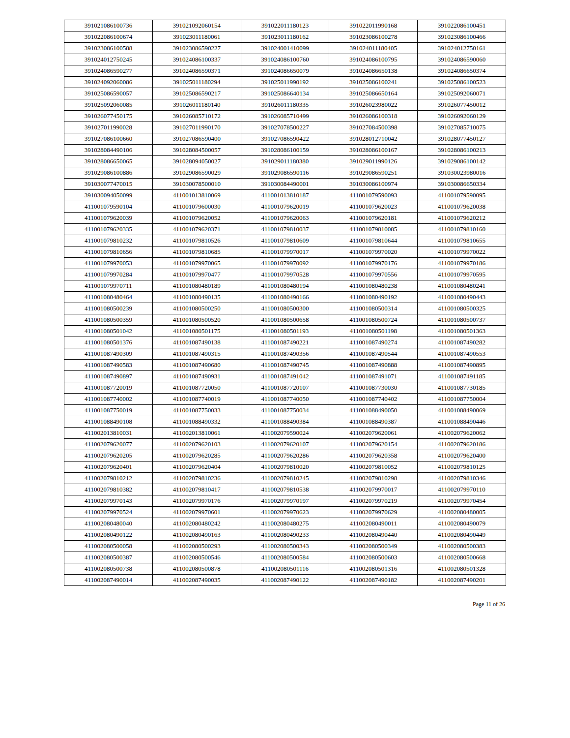| 391021086100736 | 391021092060154 | 391022011180123 | 391022011990168 | 391022086100451 |
| 391022086100674 | 391023011180061 | 391023011180162 | 391023086100278 | 391023086100466 |
| 391023086100588 | 391023086590227 | 391024001410099 | 391024011180405 | 391024012750161 |
| 391024012750245 | 391024086100337 | 391024086100760 | 391024086100795 | 391024086590060 |
| 391024086590277 | 391024086590371 | 391024086650079 | 391024086650138 | 391024086650374 |
| 391024092060086 | 391025011180294 | 391025011990192 | 391025086100241 | 391025086100523 |
| 391025086590057 | 391025086590217 | 391025086640134 | 391025086650164 | 391025092060071 |
| 391025092060085 | 391026011180140 | 391026011180335 | 391026023980022 | 391026077450012 |
| 391026077450175 | 391026085710172 | 391026085710499 | 391026086100318 | 391026092060129 |
| 391027011990028 | 391027011990170 | 391027078500227 | 391027084500398 | 391027085710075 |
| 391027086100660 | 391027086590400 | 391027086590422 | 391028012710042 | 391028077450127 |
| 391028084490106 | 391028084500057 | 391028086100159 | 391028086100167 | 391028086100213 |
| 391028086650065 | 391028094050027 | 391029011180380 | 391029011990126 | 391029086100142 |
| 391029086100886 | 391029086590029 | 391029086590116 | 391029086590251 | 391030023980016 |
| 391030077470015 | 391030078500010 | 391030084490001 | 391030086100974 | 391030086650334 |
| 391030094050099 | 411001013810069 | 411001013810187 | 411001079590093 | 411001079590095 |
| 411001079590104 | 411001079600030 | 411001079620019 | 411001079620023 | 411001079620038 |
| 411001079620039 | 411001079620052 | 411001079620063 | 411001079620181 | 411001079620212 |
| 411001079620335 | 411001079620371 | 411001079810037 | 411001079810085 | 411001079810160 |
| 411001079810232 | 411001079810526 | 411001079810609 | 411001079810644 | 411001079810655 |
| 411001079810656 | 411001079810685 | 411001079970017 | 411001079970020 | 411001079970022 |
| 411001079970053 | 411001079970065 | 411001079970092 | 411001079970176 | 411001079970186 |
| 411001079970284 | 411001079970477 | 411001079970528 | 411001079970556 | 411001079970595 |
| 411001079970711 | 411001080480189 | 411001080480194 | 411001080480238 | 411001080480241 |
| 411001080480464 | 411001080490135 | 411001080490166 | 411001080490192 | 411001080490443 |
| 411001080500239 | 411001080500250 | 411001080500300 | 411001080500314 | 411001080500325 |
| 411001080500359 | 411001080500520 | 411001080500658 | 411001080500724 | 411001080500737 |
| 411001080501042 | 411001080501175 | 411001080501193 | 411001080501198 | 411001080501363 |
| 411001080501376 | 411001087490138 | 411001087490221 | 411001087490274 | 411001087490282 |
| 411001087490309 | 411001087490315 | 411001087490356 | 411001087490544 | 411001087490553 |
| 411001087490583 | 411001087490680 | 411001087490745 | 411001087490888 | 411001087490895 |
| 411001087490897 | 411001087490931 | 411001087491042 | 411001087491071 | 411001087491185 |
| 411001087720019 | 411001087720050 | 411001087720107 | 411001087730030 | 411001087730185 |
| 411001087740002 | 411001087740019 | 411001087740050 | 411001087740402 | 411001087750004 |
| 411001087750019 | 411001087750033 | 411001087750034 | 411001088490050 | 411001088490069 |
| 411001088490108 | 411001088490332 | 411001088490384 | 411001088490387 | 411001088490446 |
| 411002013810031 | 411002013810061 | 411002079590024 | 411002079620061 | 411002079620062 |
| 411002079620077 | 411002079620103 | 411002079620107 | 411002079620154 | 411002079620186 |
| 411002079620205 | 411002079620285 | 411002079620286 | 411002079620358 | 411002079620400 |
| 411002079620401 | 411002079620404 | 411002079810020 | 411002079810052 | 411002079810125 |
| 411002079810212 | 411002079810236 | 411002079810245 | 411002079810298 | 411002079810346 |
| 411002079810382 | 411002079810417 | 411002079810538 | 411002079970017 | 411002079970110 |
| 411002079970143 | 411002079970176 | 411002079970197 | 411002079970219 | 411002079970454 |
| 411002079970524 | 411002079970601 | 411002079970623 | 411002079970629 | 411002080480005 |
| 411002080480040 | 411002080480242 | 411002080480275 | 411002080490011 | 411002080490079 |
| 411002080490122 | 411002080490163 | 411002080490233 | 411002080490440 | 411002080490449 |
| 411002080500058 | 411002080500293 | 411002080500343 | 411002080500349 | 411002080500383 |
| 411002080500387 | 411002080500546 | 411002080500584 | 411002080500603 | 411002080500668 |
| 411002080500738 | 411002080500878 | 411002080501116 | 411002080501316 | 411002080501328 |
| 411002087490014 | 411002087490035 | 411002087490122 | 411002087490182 | 411002087490201 |
Page 11 of 26